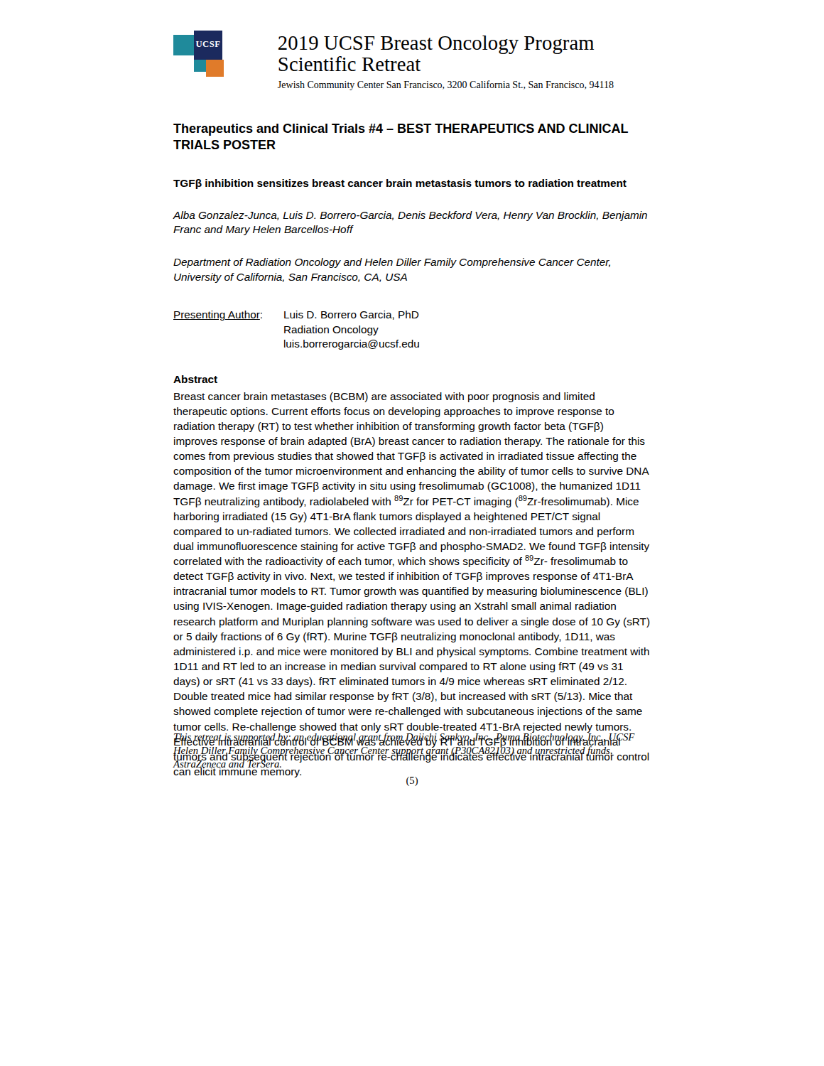UCSF
2019 UCSF Breast Oncology Program Scientific Retreat
Jewish Community Center San Francisco, 3200 California St., San Francisco, 94118
Therapeutics and Clinical Trials #4 – BEST THERAPEUTICS AND CLINICAL TRIALS POSTER
TGFβ inhibition sensitizes breast cancer brain metastasis tumors to radiation treatment
Alba Gonzalez-Junca, Luis D. Borrero-Garcia, Denis Beckford Vera, Henry Van Brocklin, Benjamin Franc and Mary Helen Barcellos-Hoff
Department of Radiation Oncology and Helen Diller Family Comprehensive Cancer Center, University of California, San Francisco, CA, USA
| Presenting Author : | Luis D. Borrero Garcia, PhD |
| | Radiation Oncology |
| | luis.borrerogarcia@ucsf.edu |
Abstract
Breast cancer brain metastases (BCBM) are associated with poor prognosis and limited therapeutic options. Current efforts focus on developing approaches to improve response to radiation therapy (RT) to test whether inhibition of transforming growth factor beta (TGFβ) improves response of brain adapted (BrA) breast cancer to radiation therapy. The rationale for this comes from previous studies that showed that TGFβ is activated in irradiated tissue affecting the composition of the tumor microenvironment and enhancing the ability of tumor cells to survive DNA damage. We first image TGFβ activity in situ using fresolimumab (GC1008), the humanized 1D11 TGFβ neutralizing antibody, radiolabeled with 89Zr for PET-CT imaging (89Zr-fresolimumab). Mice harboring irradiated (15 Gy) 4T1-BrA flank tumors displayed a heightened PET/CT signal compared to un-radiated tumors. We collected irradiated and non-irradiated tumors and perform dual immunofluorescence staining for active TGFβ and phospho-SMAD2. We found TGFβ intensity correlated with the radioactivity of each tumor, which shows specificity of 89Zr- fresolimumab to detect TGFβ activity in vivo. Next, we tested if inhibition of TGFβ improves response of 4T1-BrA intracranial tumor models to RT. Tumor growth was quantified by measuring bioluminescence (BLI) using IVIS-Xenogen. Image-guided radiation therapy using an Xstrahl small animal radiation research platform and Muriplan planning software was used to deliver a single dose of 10 Gy (sRT) or 5 daily fractions of 6 Gy (fRT). Murine TGFβ neutralizing monoclonal antibody, 1D11, was administered i.p. and mice were monitored by BLI and physical symptoms. Combine treatment with 1D11 and RT led to an increase in median survival compared to RT alone using fRT (49 vs 31 days) or sRT (41 vs 33 days). fRT eliminated tumors in 4/9 mice whereas sRT eliminated 2/12. Double treated mice had similar response by fRT (3/8), but increased with sRT (5/13). Mice that showed complete rejection of tumor were re-challenged with subcutaneous injections of the same tumor cells. Re-challenge showed that only sRT double-treated 4T1-BrA rejected newly tumors. Effective intracranial control of BCBM was achieved by RT and TGFβ inhibition of intracranial tumors and subsequent rejection of tumor re-challenge indicates effective intracranial tumor control can elicit immune memory.
This retreat is supported by: an educational grant from Daiichi Sankyo, Inc., Puma Biotechnology, Inc., UCSF Helen Diller Family Comprehensive Cancer Center support grant (P30CA82103) and unrestricted funds, AstraZeneca and TerSera.
(5)